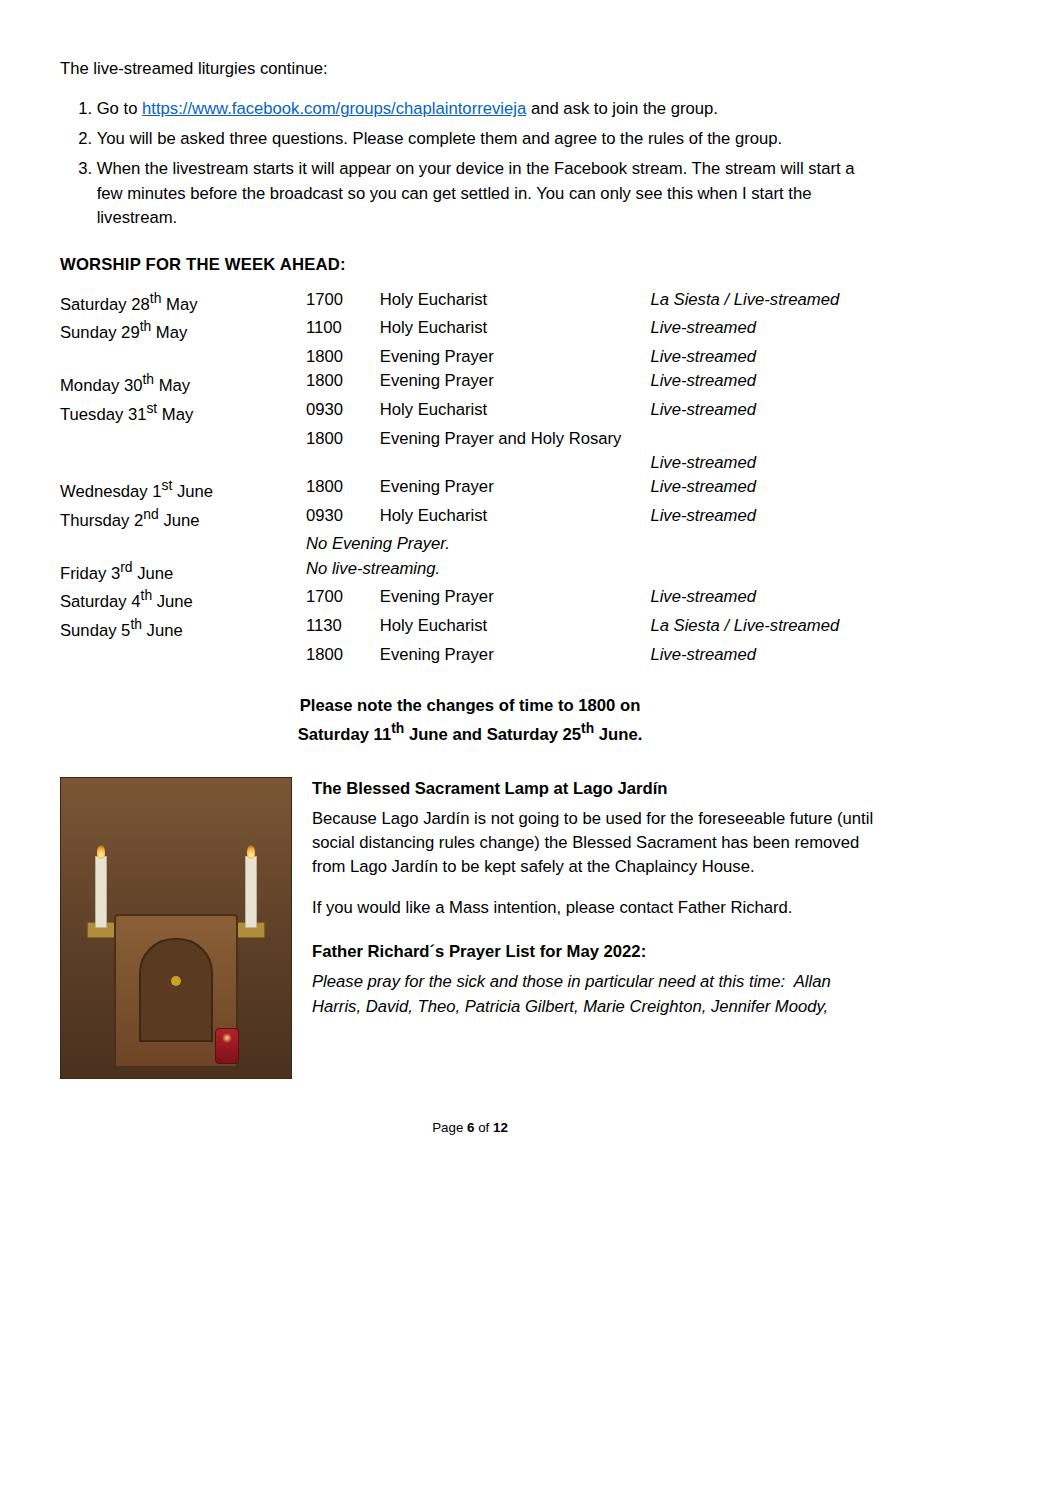The live-streamed liturgies continue:
Go to https://www.facebook.com/groups/chaplaintorrevieja and ask to join the group.
You will be asked three questions. Please complete them and agree to the rules of the group.
When the livestream starts it will appear on your device in the Facebook stream. The stream will start a few minutes before the broadcast so you can get settled in. You can only see this when I start the livestream.
Worship for the week ahead:
| Saturday 28 th May | 1700 | Holy Eucharist | La Siesta / Live-streamed |
| Sunday 29 th May | 1100 | Holy Eucharist | Live-streamed |
| | 1800 | Evening Prayer | Live-streamed |
| Monday 30 th May | 1800 | Evening Prayer | Live-streamed |
| Tuesday 31 st May | 0930 | Holy Eucharist | Live-streamed |
| | 1800 | Evening Prayer and Holy Rosary | |
| | | | Live-streamed |
| Wednesday 1 st June | 1800 | Evening Prayer | Live-streamed |
| Thursday 2 nd June | 0930 | Holy Eucharist | Live-streamed |
| | No Evening Prayer. | |
| Friday 3 rd June | No live-streaming. | |
| Saturday 4 th June | 1700 | Evening Prayer | Live-streamed |
| Sunday 5 th June | 1130 | Holy Eucharist | La Siesta / Live-streamed |
| | 1800 | Evening Prayer | Live-streamed |
Please note the changes of time to 1800 on
Saturday 11th June and Saturday 25th June.
The Blessed Sacrament Lamp at Lago Jardín
Because Lago Jardín is not going to be used for the foreseeable future (until social distancing rules change) the Blessed Sacrament has been removed from Lago Jardín to be kept safely at the Chaplaincy House.
If you would like a Mass intention, please contact Father Richard.
Father Richard´s Prayer List for May 2022:
Please pray for the sick and those in particular need at this time: Allan Harris, David, Theo, Patricia Gilbert, Marie Creighton, Jennifer Moody,
Page 6 of 12